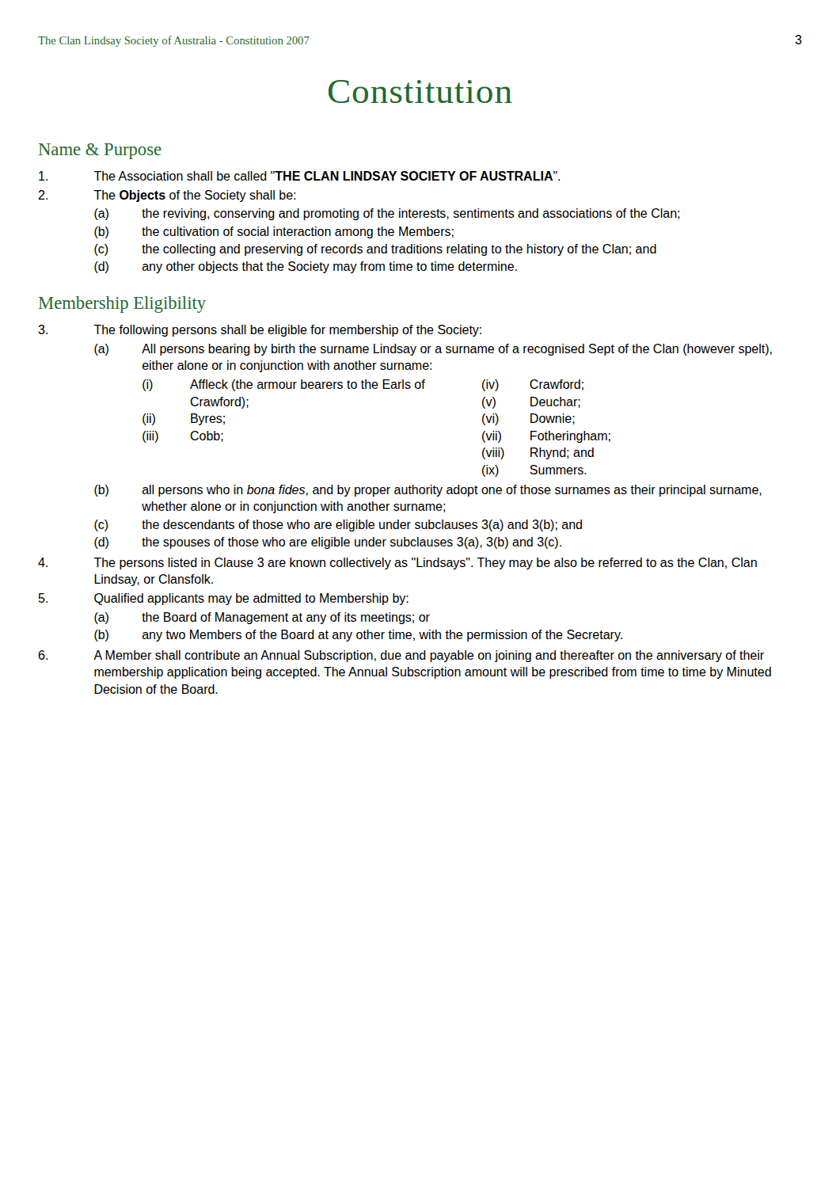The Clan Lindsay Society of Australia - Constitution 2007 3
Constitution
Name & Purpose
1. The Association shall be called "THE CLAN LINDSAY SOCIETY OF AUSTRALIA".
2. The Objects of the Society shall be:
(a) the reviving, conserving and promoting of the interests, sentiments and associations of the Clan;
(b) the cultivation of social interaction among the Members;
(c) the collecting and preserving of records and traditions relating to the history of the Clan; and
(d) any other objects that the Society may from time to time determine.
Membership Eligibility
3. The following persons shall be eligible for membership of the Society:
(a) All persons bearing by birth the surname Lindsay or a surname of a recognised Sept of the Clan (however spelt), either alone or in conjunction with another surname:
(i) Affleck (the armour bearers to the Earls of Crawford);
(ii) Byres;
(iii) Cobb;
(iv) Crawford;
(v) Deuchar;
(vi) Downie;
(vii) Fotheringham;
(viii) Rhynd; and
(ix) Summers.
(b) all persons who in bona fides, and by proper authority adopt one of those surnames as their principal surname, whether alone or in conjunction with another surname;
(c) the descendants of those who are eligible under subclauses 3(a) and 3(b); and
(d) the spouses of those who are eligible under subclauses 3(a), 3(b) and 3(c).
4. The persons listed in Clause 3 are known collectively as "Lindsays". They may be also be referred to as the Clan, Clan Lindsay, or Clansfolk.
5. Qualified applicants may be admitted to Membership by:
(a) the Board of Management at any of its meetings; or
(b) any two Members of the Board at any other time, with the permission of the Secretary.
6. A Member shall contribute an Annual Subscription, due and payable on joining and thereafter on the anniversary of their membership application being accepted. The Annual Subscription amount will be prescribed from time to time by Minuted Decision of the Board.